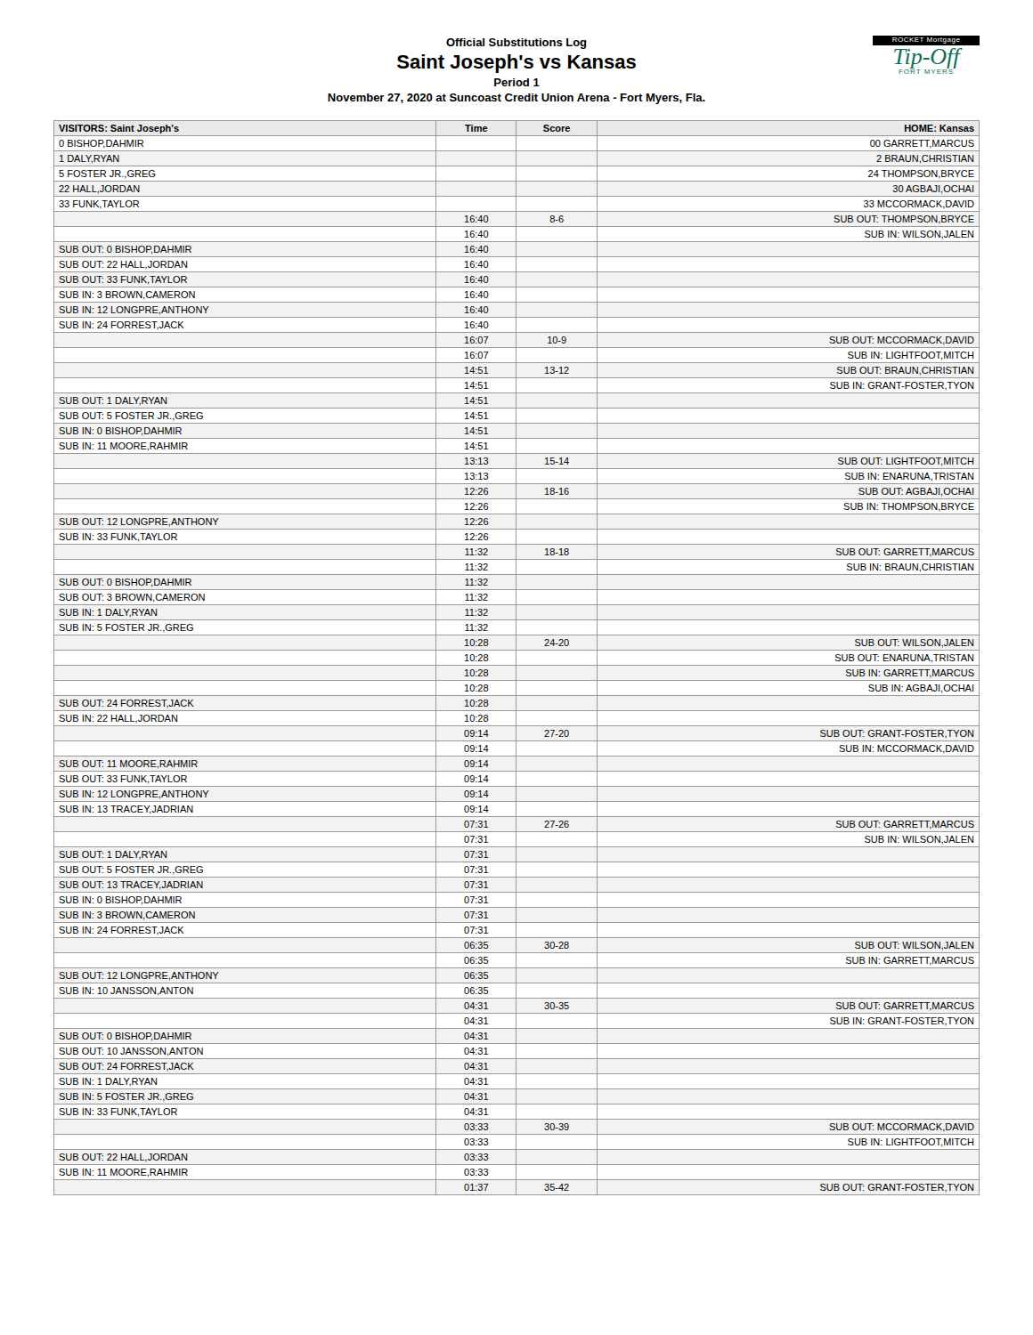ROCKET Mortgage
Tip-Off
FORT MYERS
Official Substitutions Log
Saint Joseph's vs Kansas
Period 1
November 27, 2020 at Suncoast Credit Union Arena - Fort Myers, Fla.
| VISITORS: Saint Joseph's | Time | Score | HOME: Kansas |
| --- | --- | --- | --- |
| 0 BISHOP,DAHMIR | | | 00 GARRETT,MARCUS |
| 1 DALY,RYAN | | | 2 BRAUN,CHRISTIAN |
| 5 FOSTER JR.,GREG | | | 24 THOMPSON,BRYCE |
| 22 HALL,JORDAN | | | 30 AGBAJI,OCHAI |
| 33 FUNK,TAYLOR | | | 33 MCCORMACK,DAVID |
| | 16:40 | 8-6 | SUB OUT: THOMPSON,BRYCE |
| | 16:40 | | SUB IN: WILSON,JALEN |
| SUB OUT: 0 BISHOP,DAHMIR | 16:40 | | |
| SUB OUT: 22 HALL,JORDAN | 16:40 | | |
| SUB OUT: 33 FUNK,TAYLOR | 16:40 | | |
| SUB IN: 3 BROWN,CAMERON | 16:40 | | |
| SUB IN: 12 LONGPRE,ANTHONY | 16:40 | | |
| SUB IN: 24 FORREST,JACK | 16:40 | | |
| | 16:07 | 10-9 | SUB OUT: MCCORMACK,DAVID |
| | 16:07 | | SUB IN: LIGHTFOOT,MITCH |
| | 14:51 | 13-12 | SUB OUT: BRAUN,CHRISTIAN |
| | 14:51 | | SUB IN: GRANT-FOSTER,TYON |
| SUB OUT: 1 DALY,RYAN | 14:51 | | |
| SUB OUT: 5 FOSTER JR.,GREG | 14:51 | | |
| SUB IN: 0 BISHOP,DAHMIR | 14:51 | | |
| SUB IN: 11 MOORE,RAHMIR | 14:51 | | |
| | 13:13 | 15-14 | SUB OUT: LIGHTFOOT,MITCH |
| | 13:13 | | SUB IN: ENARUNA,TRISTAN |
| | 12:26 | 18-16 | SUB OUT: AGBAJI,OCHAI |
| | 12:26 | | SUB IN: THOMPSON,BRYCE |
| SUB OUT: 12 LONGPRE,ANTHONY | 12:26 | | |
| SUB IN: 33 FUNK,TAYLOR | 12:26 | | |
| | 11:32 | 18-18 | SUB OUT: GARRETT,MARCUS |
| | 11:32 | | SUB IN: BRAUN,CHRISTIAN |
| SUB OUT: 0 BISHOP,DAHMIR | 11:32 | | |
| SUB OUT: 3 BROWN,CAMERON | 11:32 | | |
| SUB IN: 1 DALY,RYAN | 11:32 | | |
| SUB IN: 5 FOSTER JR.,GREG | 11:32 | | |
| | 10:28 | 24-20 | SUB OUT: WILSON,JALEN |
| | 10:28 | | SUB OUT: ENARUNA,TRISTAN |
| | 10:28 | | SUB IN: GARRETT,MARCUS |
| | 10:28 | | SUB IN: AGBAJI,OCHAI |
| SUB OUT: 24 FORREST,JACK | 10:28 | | |
| SUB IN: 22 HALL,JORDAN | 10:28 | | |
| | 09:14 | 27-20 | SUB OUT: GRANT-FOSTER,TYON |
| | 09:14 | | SUB IN: MCCORMACK,DAVID |
| SUB OUT: 11 MOORE,RAHMIR | 09:14 | | |
| SUB OUT: 33 FUNK,TAYLOR | 09:14 | | |
| SUB IN: 12 LONGPRE,ANTHONY | 09:14 | | |
| SUB IN: 13 TRACEY,JADRIAN | 09:14 | | |
| | 07:31 | 27-26 | SUB OUT: GARRETT,MARCUS |
| | 07:31 | | SUB IN: WILSON,JALEN |
| SUB OUT: 1 DALY,RYAN | 07:31 | | |
| SUB OUT: 5 FOSTER JR.,GREG | 07:31 | | |
| SUB OUT: 13 TRACEY,JADRIAN | 07:31 | | |
| SUB IN: 0 BISHOP,DAHMIR | 07:31 | | |
| SUB IN: 3 BROWN,CAMERON | 07:31 | | |
| SUB IN: 24 FORREST,JACK | 07:31 | | |
| | 06:35 | 30-28 | SUB OUT: WILSON,JALEN |
| | 06:35 | | SUB IN: GARRETT,MARCUS |
| SUB OUT: 12 LONGPRE,ANTHONY | 06:35 | | |
| SUB IN: 10 JANSSON,ANTON | 06:35 | | |
| | 04:31 | 30-35 | SUB OUT: GARRETT,MARCUS |
| | 04:31 | | SUB IN: GRANT-FOSTER,TYON |
| SUB OUT: 0 BISHOP,DAHMIR | 04:31 | | |
| SUB OUT: 10 JANSSON,ANTON | 04:31 | | |
| SUB OUT: 24 FORREST,JACK | 04:31 | | |
| SUB IN: 1 DALY,RYAN | 04:31 | | |
| SUB IN: 5 FOSTER JR.,GREG | 04:31 | | |
| SUB IN: 33 FUNK,TAYLOR | 04:31 | | |
| | 03:33 | 30-39 | SUB OUT: MCCORMACK,DAVID |
| | 03:33 | | SUB IN: LIGHTFOOT,MITCH |
| SUB OUT: 22 HALL,JORDAN | 03:33 | | |
| SUB IN: 11 MOORE,RAHMIR | 03:33 | | |
| | 01:37 | 35-42 | SUB OUT: GRANT-FOSTER,TYON |